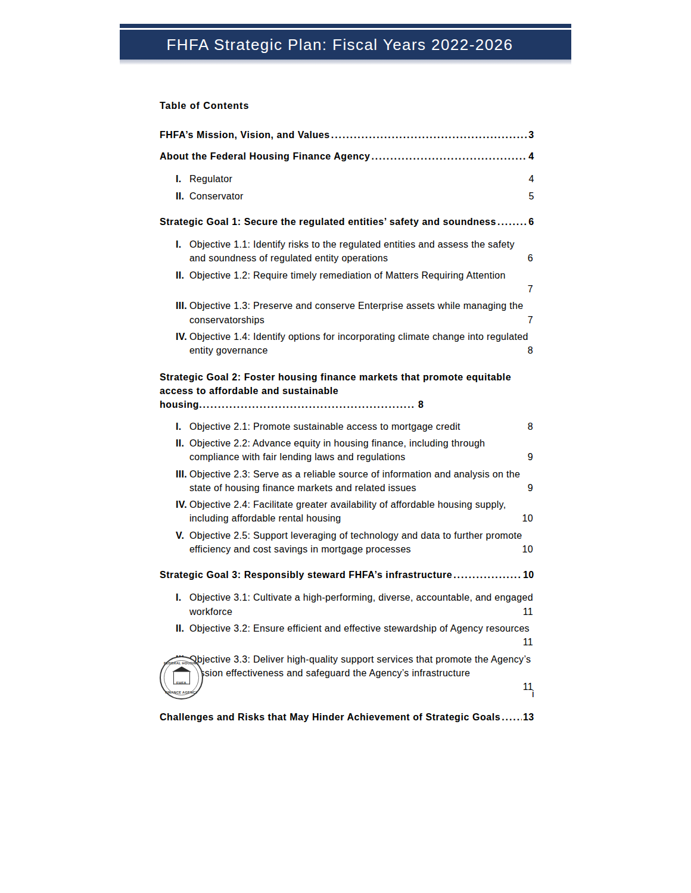FHFA Strategic Plan: Fiscal Years 2022-2026
Table of Contents
FHFA’s Mission, Vision, and Values ............................................................ 3
About the Federal Housing Finance Agency .................................................. 4
I. Regulator 4
II. Conservator 5
Strategic Goal 1: Secure the regulated entities’ safety and soundness ............. 6
I. Objective 1.1: Identify risks to the regulated entities and assess the safety and soundness of regulated entity operations6
II. Objective 1.2: Require timely remediation of Matters Requiring Attention
7
III. Objective 1.3: Preserve and conserve Enterprise assets while managing the conservatorships7
IV. Objective 1.4: Identify options for incorporating climate change into regulated entity governance8
Strategic Goal 2: Foster housing finance markets that promote equitable access to affordable and sustainable housing......................................................... 8
I. Objective 2.1: Promote sustainable access to mortgage credit8
II. Objective 2.2: Advance equity in housing finance, including through compliance with fair lending laws and regulations9
III. Objective 2.3: Serve as a reliable source of information and analysis on the state of housing finance markets and related issues9
IV. Objective 2.4: Facilitate greater availability of affordable housing supply, including affordable rental housing10
V. Objective 2.5: Support leveraging of technology and data to further promote efficiency and cost savings in mortgage processes10
Strategic Goal 3: Responsibly steward FHFA’s infrastructure ........................ 10
I. Objective 3.1: Cultivate a high-performing, diverse, accountable, and engaged workforce11
II. Objective 3.2: Ensure efficient and effective stewardship of Agency resources11
III. Objective 3.3: Deliver high-quality support services that promote the Agency’s mission effectiveness and safeguard the Agency’s infrastructure
11
Challenges and Risks that May Hinder Achievement of Strategic Goals .......... 13
FEDERAL HOUSING
FHFA
FINANCE AGENCY
i